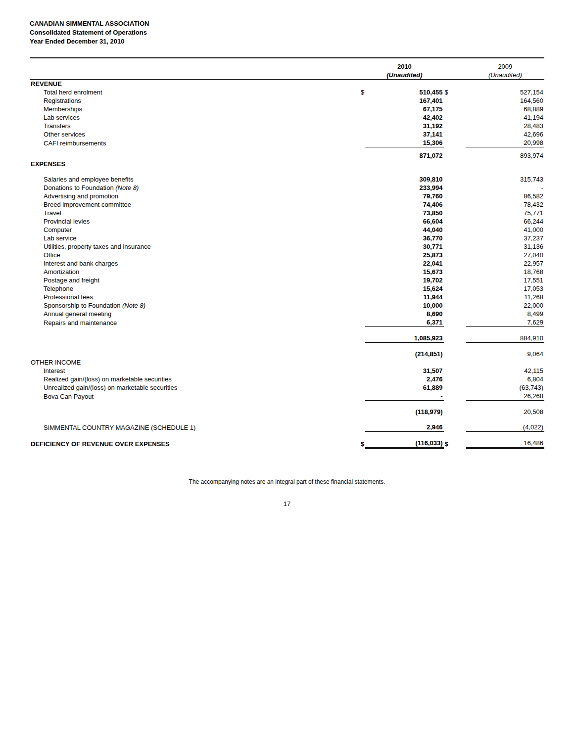CANADIAN SIMMENTAL ASSOCIATION
Consolidated Statement of Operations
Year Ended December 31, 2010
| | | 2010 | | 2009 |
| | | (Unaudited) | | (Unaudited) |
| REVENUE | | | | |
| Total herd enrolment | $ | 510,455 | $ | 527,154 |
| Registrations | | 167,401 | | 164,560 |
| Memberships | | 67,175 | | 68,889 |
| Lab services | | 42,402 | | 41,194 |
| Transfers | | 31,192 | | 28,483 |
| Other services | | 37,141 | | 42,696 |
| CAFI reimbursements | | 15,306 | | 20,998 |
| | | 871,072 | | 893,974 |
| EXPENSES | | | | |
| Salaries and employee benefits | | 309,810 | | 315,743 |
| Donations to Foundation (Note 8) | | 233,994 | | - |
| Advertising and promotion | | 79,760 | | 86,582 |
| Breed improvement committee | | 74,406 | | 78,432 |
| Travel | | 73,850 | | 75,771 |
| Provincial levies | | 66,604 | | 66,244 |
| Computer | | 44,040 | | 41,000 |
| Lab service | | 36,770 | | 37,237 |
| Utilities, property taxes and insurance | | 30,771 | | 31,136 |
| Office | | 25,873 | | 27,040 |
| Interest and bank charges | | 22,041 | | 22,957 |
| Amortization | | 15,673 | | 18,768 |
| Postage and freight | | 19,702 | | 17,551 |
| Telephone | | 15,624 | | 17,053 |
| Professional fees | | 11,944 | | 11,268 |
| Sponsorship to Foundation (Note 8) | | 10,000 | | 22,000 |
| Annual general meeting | | 8,690 | | 8,499 |
| Repairs and maintenance | | 6,371 | | 7,629 |
| | | 1,085,923 | | 884,910 |
| | | (214,851) | | 9,064 |
| OTHER INCOME | | | | |
| Interest | | 31,507 | | 42,115 |
| Realized gain/(loss) on marketable securities | | 2,476 | | 6,804 |
| Unrealized gain/(loss) on marketable securities | | 61,889 | | (63,743) |
| Bova Can Payout | | - | | 26,268 |
| | | (118,979) | | 20,508 |
| SIMMENTAL COUNTRY MAGAZINE (SCHEDULE 1) | | 2,946 | | (4,022) |
| DEFICIENCY OF REVENUE OVER EXPENSES | $ | (116,033) | $ | 16,486 |
The accompanying notes are an integral part of these financial statements.
17